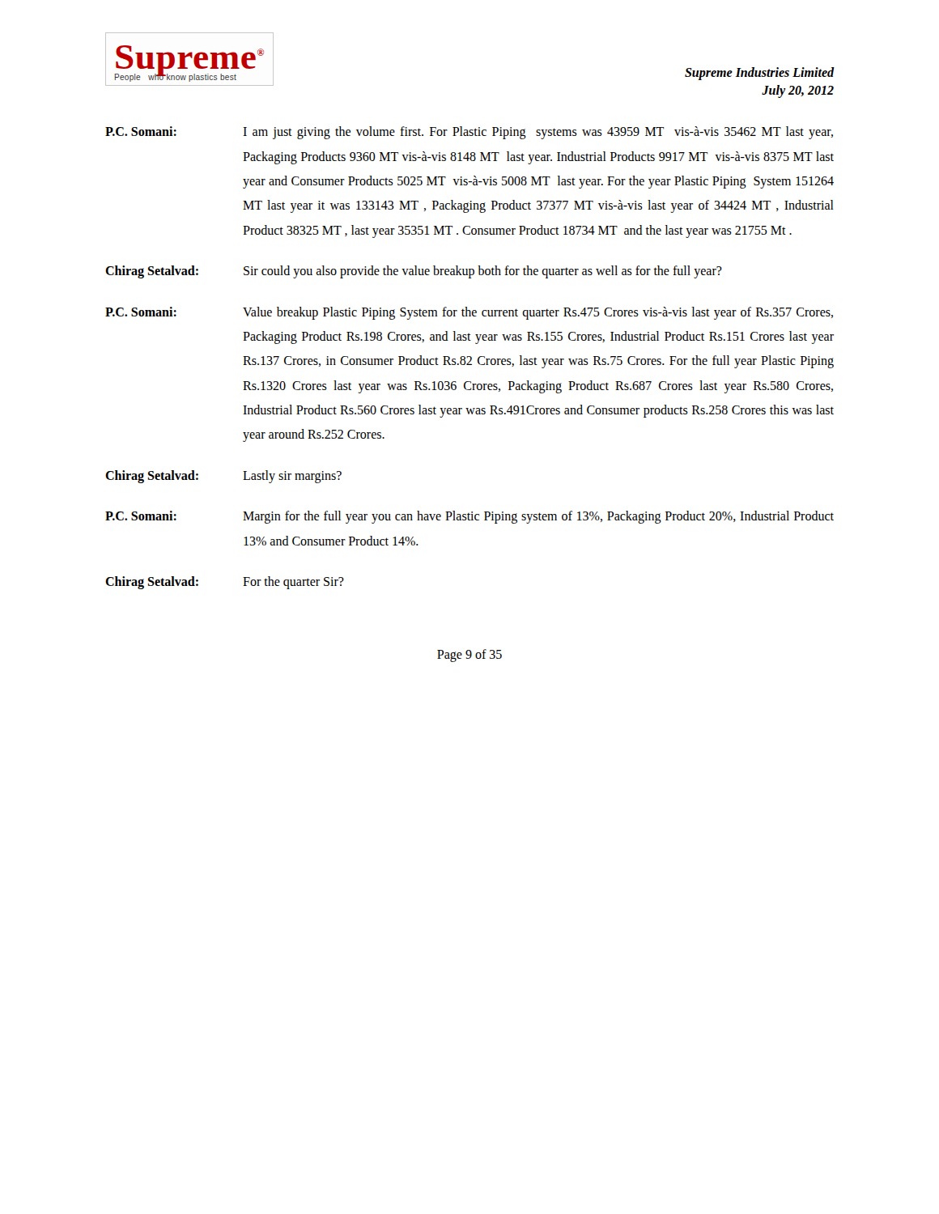Supreme®
People who know plastics best
Supreme Industries Limited
July 20, 2012
| P.C. Somani: | I am just giving the volume first. For Plastic Piping systems was 43959 MT vis-à-vis 35462 MT last year, Packaging Products 9360 MT vis-à-vis 8148 MT last year. Industrial Products 9917 MT vis-à-vis 8375 MT last year and Consumer Products 5025 MT vis-à-vis 5008 MT last year. For the year Plastic Piping System 151264 MT last year it was 133143 MT , Packaging Product 37377 MT vis-à-vis last year of 34424 MT , Industrial Product 38325 MT , last year 35351 MT . Consumer Product 18734 MT and the last year was 21755 Mt . |
| Chirag Setalvad: | Sir could you also provide the value breakup both for the quarter as well as for the full year? |
| P.C. Somani: | Value breakup Plastic Piping System for the current quarter Rs.475 Crores vis-à-vis last year of Rs.357 Crores, Packaging Product Rs.198 Crores, and last year was Rs.155 Crores, Industrial Product Rs.151 Crores last year Rs.137 Crores, in Consumer Product Rs.82 Crores, last year was Rs.75 Crores. For the full year Plastic Piping Rs.1320 Crores last year was Rs.1036 Crores, Packaging Product Rs.687 Crores last year Rs.580 Crores, Industrial Product Rs.560 Crores last year was Rs.491Crores and Consumer products Rs.258 Crores this was last year around Rs.252 Crores. |
| Chirag Setalvad: | Lastly sir margins? |
| P.C. Somani: | Margin for the full year you can have Plastic Piping system of 13%, Packaging Product 20%, Industrial Product 13% and Consumer Product 14%. |
| Chirag Setalvad: | For the quarter Sir? |
Page 9 of 35